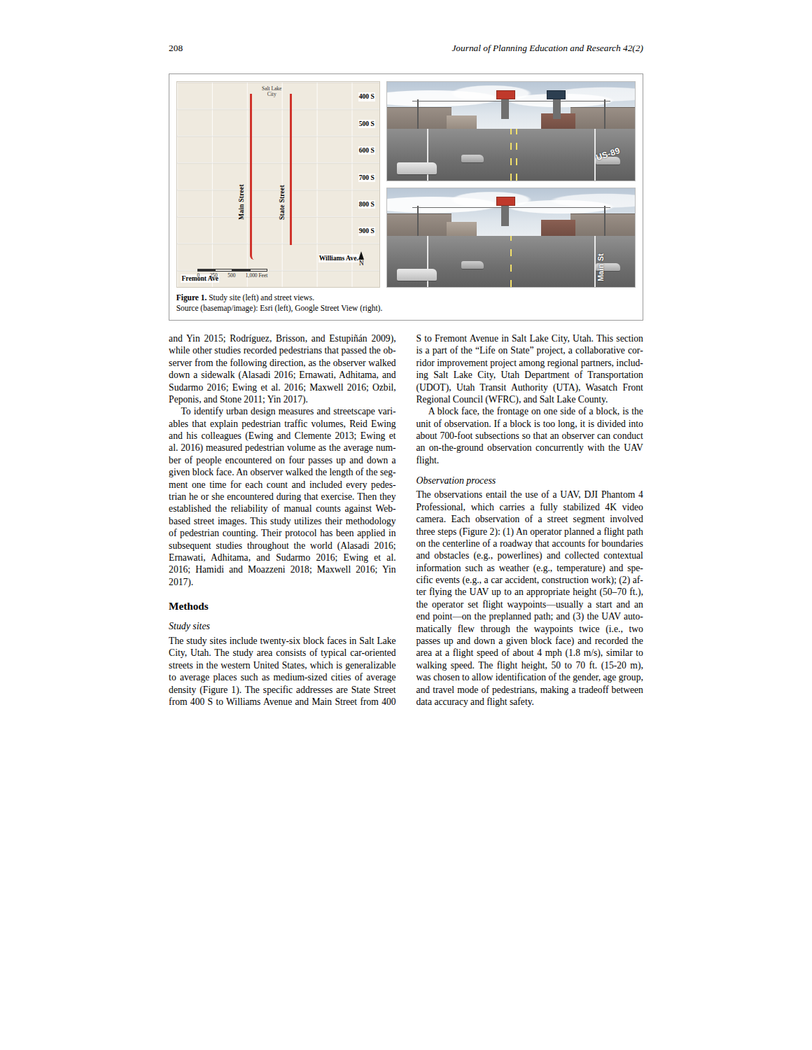208
Journal of Planning Education and Research 42(2)
Salt Lake
City
Main Street
State Street
400 S
500 S
600 S
700 S
800 S
900 S
Williams Ave.
Fremont Ave
N
02505001,000 Feet
US-89
Main St
Figure 1. Study site (left) and street views. Source (basemap/image): Esri (left), Google Street View (right).
and Yin 2015; Rodríguez, Brisson, and Estupiñán 2009), while other studies recorded pedestrians that passed the observer from the following direction, as the observer walked down a sidewalk (Alasadi 2016; Ernawati, Adhitama, and Sudarmo 2016; Ewing et al. 2016; Maxwell 2016; Ozbil, Peponis, and Stone 2011; Yin 2017).
To identify urban design measures and streetscape variables that explain pedestrian traffic volumes, Reid Ewing and his colleagues (Ewing and Clemente 2013; Ewing et al. 2016) measured pedestrian volume as the average number of people encountered on four passes up and down a given block face. An observer walked the length of the segment one time for each count and included every pedestrian he or she encountered during that exercise. Then they established the reliability of manual counts against Web-based street images. This study utilizes their methodology of pedestrian counting. Their protocol has been applied in subsequent studies throughout the world (Alasadi 2016; Ernawati, Adhitama, and Sudarmo 2016; Ewing et al. 2016; Hamidi and Moazzeni 2018; Maxwell 2016; Yin 2017).
Methods
Study sites
The study sites include twenty-six block faces in Salt Lake City, Utah. The study area consists of typical car-oriented streets in the western United States, which is generalizable to average places such as medium-sized cities of average density (Figure 1). The specific addresses are State Street from 400 S to Williams Avenue and Main Street from 400 S to Fremont Avenue in Salt Lake City, Utah. This section is a part of the “Life on State” project, a collaborative corridor improvement project among regional partners, including Salt Lake City, Utah Department of Transportation (UDOT), Utah Transit Authority (UTA), Wasatch Front Regional Council (WFRC), and Salt Lake County.
A block face, the frontage on one side of a block, is the unit of observation. If a block is too long, it is divided into about 700-foot subsections so that an observer can conduct an on-the-ground observation concurrently with the UAV flight.
Observation process
The observations entail the use of a UAV, DJI Phantom 4 Professional, which carries a fully stabilized 4K video camera. Each observation of a street segment involved three steps (Figure 2): (1) An operator planned a flight path on the centerline of a roadway that accounts for boundaries and obstacles (e.g., powerlines) and collected contextual information such as weather (e.g., temperature) and specific events (e.g., a car accident, construction work); (2) after flying the UAV up to an appropriate height (50–70 ft.), the operator set flight waypoints—usually a start and an end point—on the preplanned path; and (3) the UAV automatically flew through the waypoints twice (i.e., two passes up and down a given block face) and recorded the area at a flight speed of about 4 mph (1.8 m/s), similar to walking speed. The flight height, 50 to 70 ft. (15-20 m), was chosen to allow identification of the gender, age group, and travel mode of pedestrians, making a tradeoff between data accuracy and flight safety.